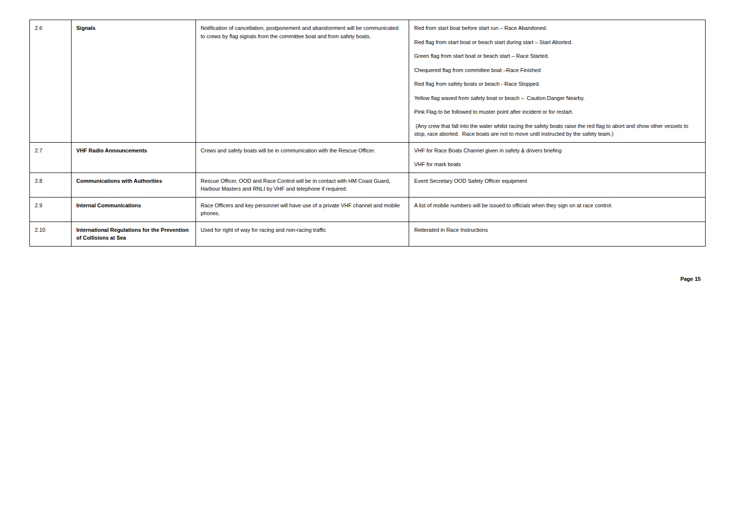| 2.6 | Signals | Notification of cancellation, postponement and abandonment will be communicated to crews by flag signals from the committee boat and from safety boats. | Red from start boat before start run – Race Abandoned. Red flag from start boat or beach start during start – Start Aborted. Green flag from start boat or beach start – Race Started. Chequered flag from committee boat –Race Finished Red flag from safety boats or beach - Race Stopped. Yellow flag waved from safety boat or beach – Caution Danger Nearby. Pink Flag to be followed to muster point after incident or for restart. (Any crew that fall into the water whilst racing the safety boats raise the red flag to abort and show other vessels to stop, race aborted. Race boats are not to move until instructed by the safety team.) |
| 2.7 | VHF Radio Announcements | Crews and safety boats will be in communication with the Rescue Officer. | VHF for Race Boats Channel given in safety & drivers briefing VHF for mark boats |
| 2.8 | Communications with Authorities | Rescue Officer, OOD and Race Control will be in contact with HM Coast Guard, Harbour Masters and RNLI by VHF and telephone if required. | Event Secretary OOD Safety Officer equipment |
| 2.9 | Internal Communications | Race Officers and key personnel will have use of a private VHF channel and mobile phones. | A list of mobile numbers will be issued to officials when they sign on at race control. |
| 2.10 | International Regulations for the Prevention of Collisions at Sea | Used for right of way for racing and non-racing traffic | Reiterated in Race Instructions |
Page 15